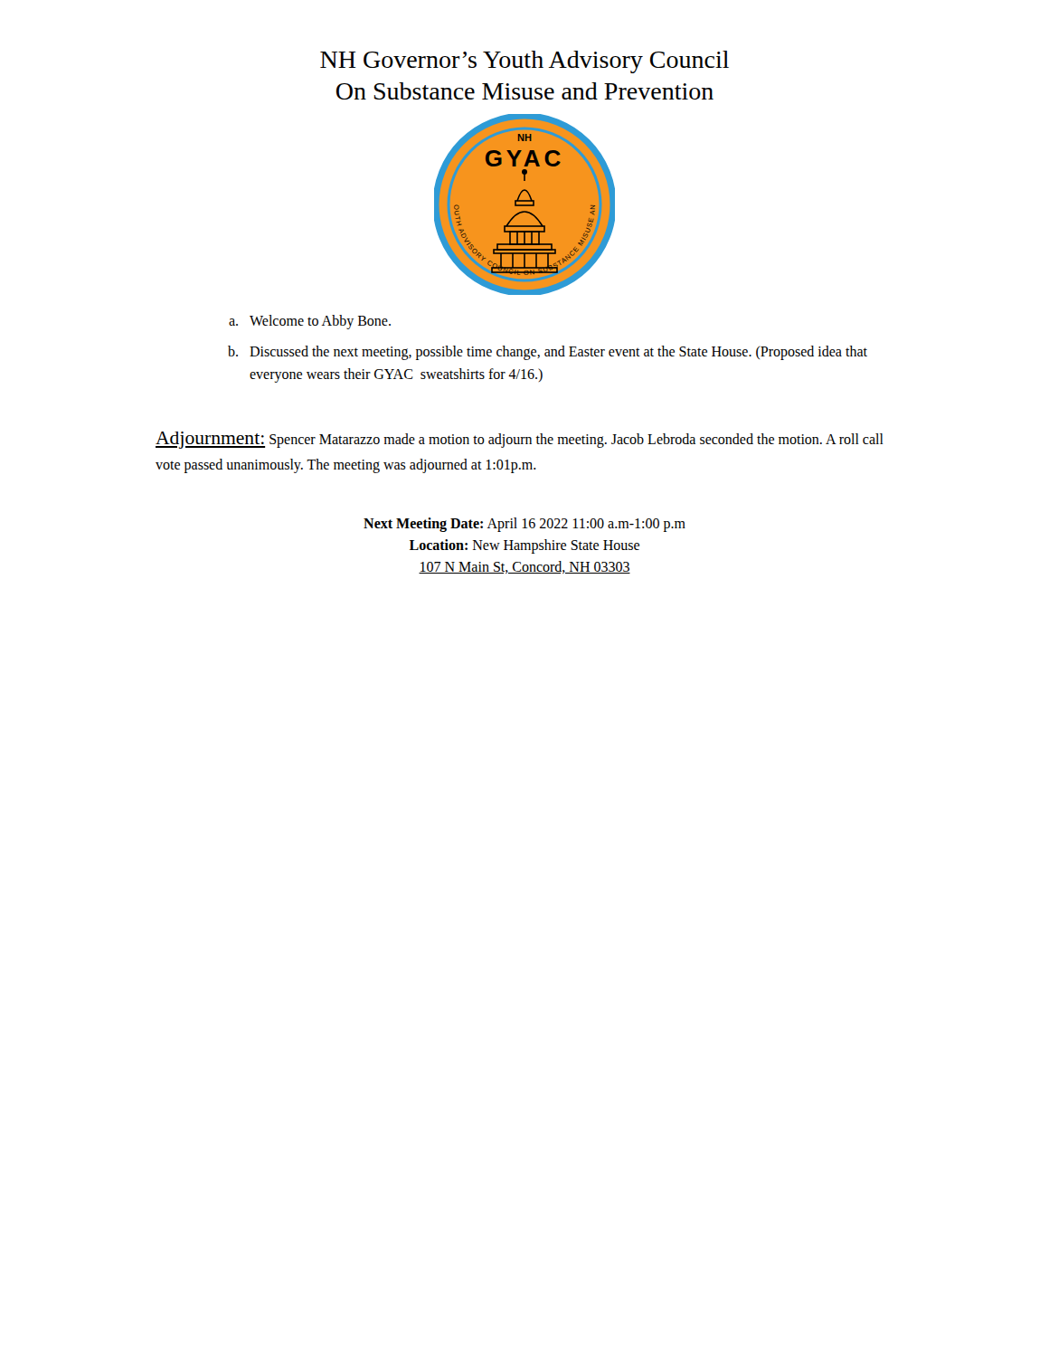NH Governor’s Youth Advisory Council
On Substance Misuse and Prevention
NH GYAC GOVERNOR'S YOUTH ADVISORY COUNCIL ON SUBSTANCE MISUSE AND PREVENTION
Welcome to Abby Bone.
Discussed the next meeting, possible time change, and Easter event at the State House. (Proposed idea that everyone wears their GYAC sweatshirts for 4/16.)
Adjournment: Spencer Matarazzo made a motion to adjourn the meeting. Jacob Lebroda seconded the motion. A roll call vote passed unanimously. The meeting was adjourned at 1:01p.m.
Next Meeting Date: April 16 2022 11:00 a.m-1:00 p.m
Location: New Hampshire State House
107 N Main St, Concord, NH 03303